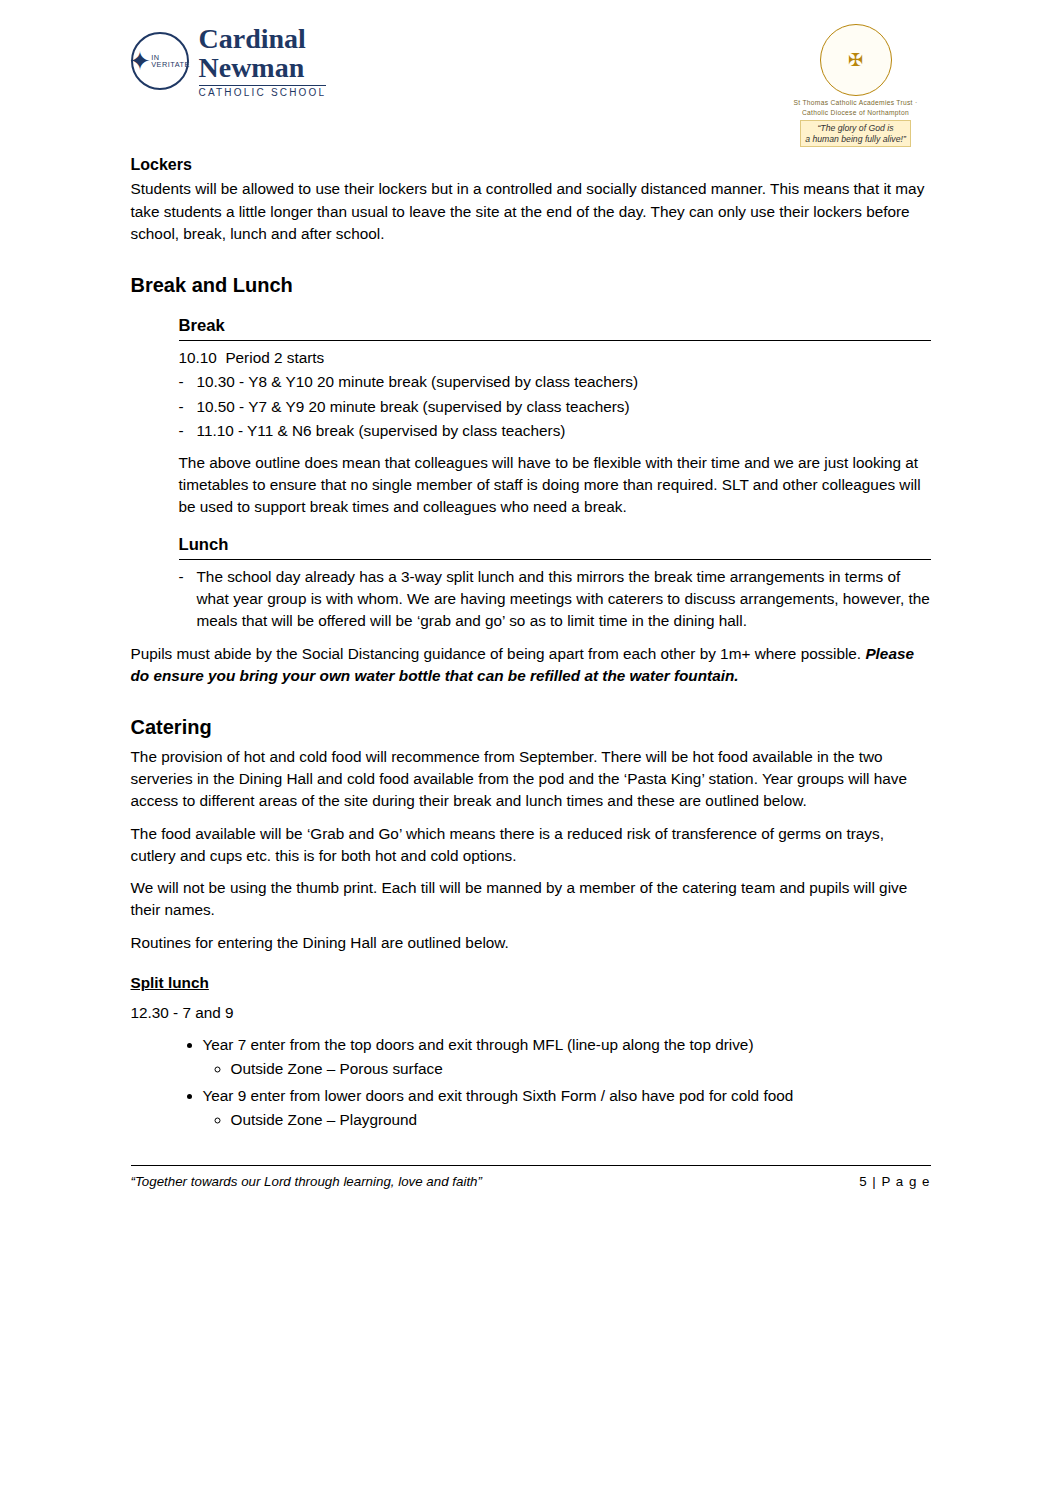✦ IN VERITATE
Cardinal Newman CATHOLIC SCHOOL
✠
St Thomas Catholic Academies Trust · Catholic Diocese of Northampton “The glory of God is
a human being fully alive!”
Lockers
Students will be allowed to use their lockers but in a controlled and socially distanced manner. This means that it may take students a little longer than usual to leave the site at the end of the day. They can only use their lockers before school, break, lunch and after school.
Break and Lunch
Break
10.10 Period 2 starts
10.30 - Y8 & Y10 20 minute break (supervised by class teachers)
10.50 - Y7 & Y9 20 minute break (supervised by class teachers)
11.10 - Y11 & N6 break (supervised by class teachers)
The above outline does mean that colleagues will have to be flexible with their time and we are just looking at timetables to ensure that no single member of staff is doing more than required. SLT and other colleagues will be used to support break times and colleagues who need a break.
Lunch
The school day already has a 3-way split lunch and this mirrors the break time arrangements in terms of what year group is with whom. We are having meetings with caterers to discuss arrangements, however, the meals that will be offered will be ‘grab and go’ so as to limit time in the dining hall.
Pupils must abide by the Social Distancing guidance of being apart from each other by 1m+ where possible. Please do ensure you bring your own water bottle that can be refilled at the water fountain.
Catering
The provision of hot and cold food will recommence from September. There will be hot food available in the two serveries in the Dining Hall and cold food available from the pod and the ‘Pasta King’ station. Year groups will have access to different areas of the site during their break and lunch times and these are outlined below.
The food available will be ‘Grab and Go’ which means there is a reduced risk of transference of germs on trays, cutlery and cups etc. this is for both hot and cold options.
We will not be using the thumb print. Each till will be manned by a member of the catering team and pupils will give their names.
Routines for entering the Dining Hall are outlined below.
Split lunch
12.30 - 7 and 9
Year 7 enter from the top doors and exit through MFL (line-up along the top drive)
Outside Zone – Porous surface
Year 9 enter from lower doors and exit through Sixth Form / also have pod for cold food
Outside Zone – Playground
“Together towards our Lord through learning, love and faith” 5 | P a g e